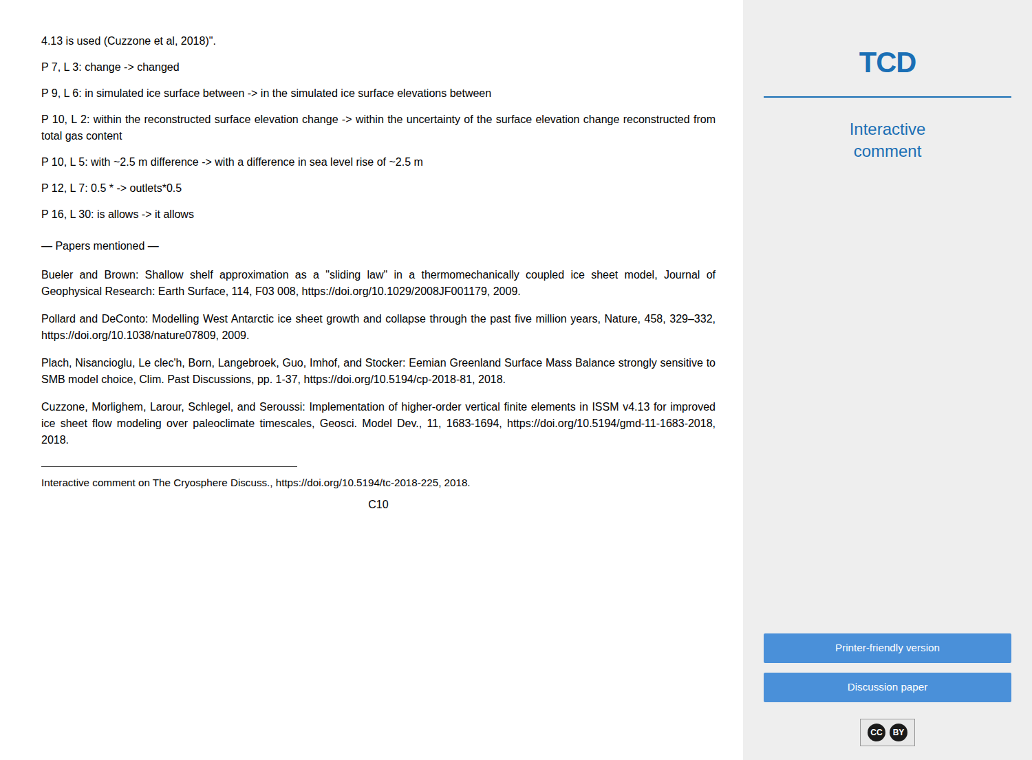4.13 is used (Cuzzone et al, 2018)".
P 7, L 3: change -> changed
P 9, L 6: in simulated ice surface between -> in the simulated ice surface elevations between
P 10, L 2: within the reconstructed surface elevation change -> within the uncertainty of the surface elevation change reconstructed from total gas content
P 10, L 5: with ~2.5 m difference -> with a difference in sea level rise of ~2.5 m
P 12, L 7: 0.5 * -> outlets*0.5
P 16, L 30: is allows -> it allows
— Papers mentioned —
Bueler and Brown: Shallow shelf approximation as a "sliding law" in a thermomechanically coupled ice sheet model, Journal of Geophysical Research: Earth Surface, 114, F03 008, https://doi.org/10.1029/2008JF001179, 2009.
Pollard and DeConto: Modelling West Antarctic ice sheet growth and collapse through the past five million years, Nature, 458, 329–332, https://doi.org/10.1038/nature07809, 2009.
Plach, Nisancioglu, Le clec'h, Born, Langebroek, Guo, Imhof, and Stocker: Eemian Greenland Surface Mass Balance strongly sensitive to SMB model choice, Clim. Past Discussions, pp. 1-37, https://doi.org/10.5194/cp-2018-81, 2018.
Cuzzone, Morlighem, Larour, Schlegel, and Seroussi: Implementation of higher-order vertical finite elements in ISSM v4.13 for improved ice sheet flow modeling over paleoclimate timescales, Geosci. Model Dev., 11, 1683-1694, https://doi.org/10.5194/gmd-11-1683-2018, 2018.
Interactive comment on The Cryosphere Discuss., https://doi.org/10.5194/tc-2018-225, 2018.
C10
TCD
Interactive
comment
Printer-friendly version Discussion paper
CC
BY